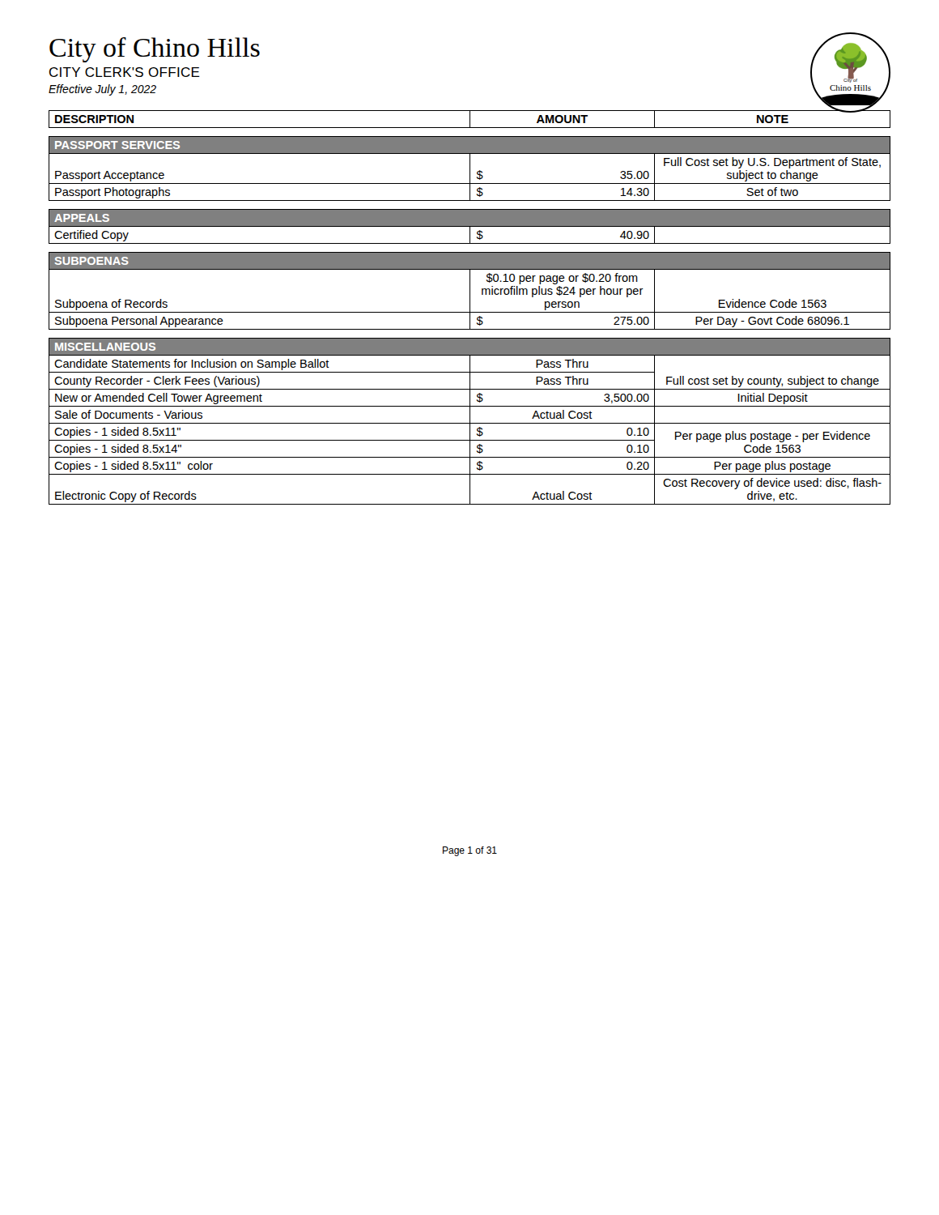City of Chino Hills
CITY CLERK'S OFFICE
Effective July 1, 2022
🌳
City of
Chino Hills
| DESCRIPTION | AMOUNT | NOTE |
| --- | --- | --- |
| PASSPORT SERVICES |
| Passport Acceptance | $ 35.00 | Full Cost set by U.S. Department of State, subject to change |
| Passport Photographs | $ 14.30 | Set of two |
| APPEALS |
| Certified Copy | $ 40.90 | |
| SUBPOENAS |
| Subpoena of Records | $0.10 per page or $0.20 from microfilm plus $24 per hour per person | Evidence Code 1563 |
| Subpoena Personal Appearance | $ 275.00 | Per Day - Govt Code 68096.1 |
| MISCELLANEOUS |
| Candidate Statements for Inclusion on Sample Ballot | Pass Thru | Full cost set by county, subject to change |
| County Recorder - Clerk Fees (Various) | Pass Thru |
| New or Amended Cell Tower Agreement | $ 3,500.00 | Initial Deposit |
| Sale of Documents - Various | Actual Cost | |
| Copies - 1 sided 8.5x11" | $ 0.10 | Per page plus postage - per Evidence Code 1563 |
| Copies - 1 sided 8.5x14" | $ 0.10 |
| Copies - 1 sided 8.5x11" color | $ 0.20 | Per page plus postage |
| Electronic Copy of Records | Actual Cost | Cost Recovery of device used: disc, flash-drive, etc. |
Page 1 of 31